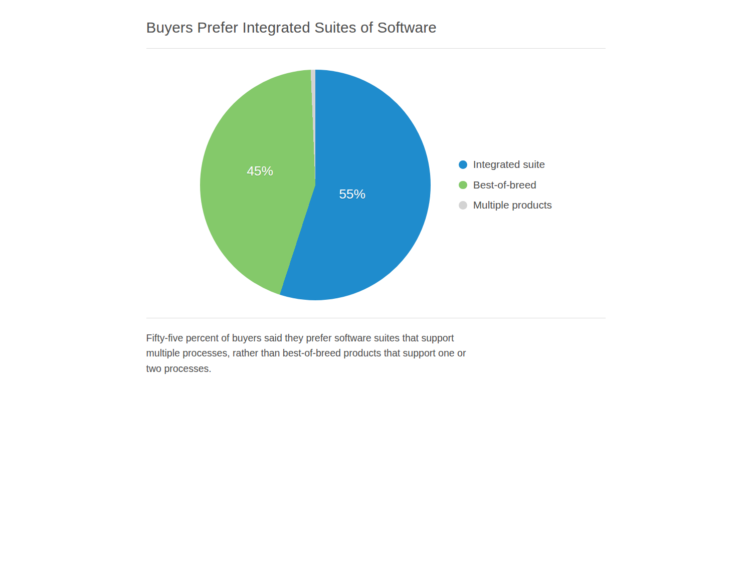Buyers Prefer Integrated Suites of Software
55% 45%
Integrated suite
Best-of-breed
Multiple products
Fifty-five percent of buyers said they prefer software suites that support multiple processes, rather than best-of-breed products that support one or two processes.